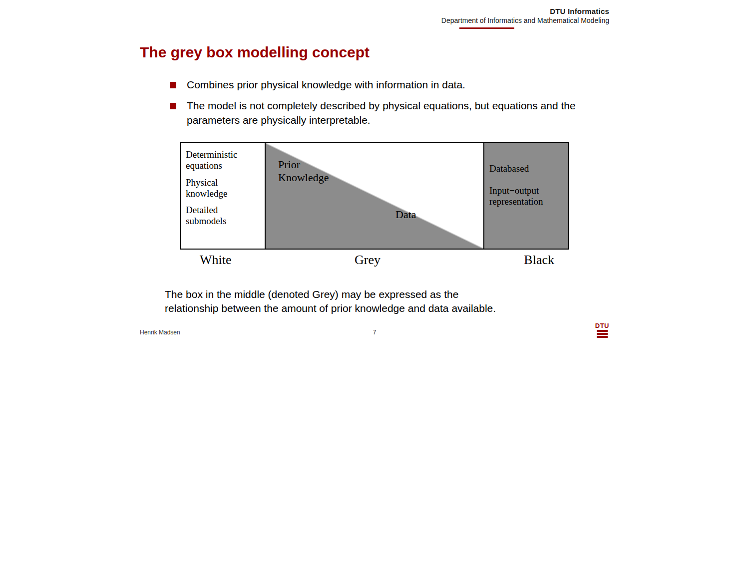DTU Informatics
Department of Informatics and Mathematical Modeling
The grey box modelling concept
Combines prior physical knowledge with information in data.
The model is not completely described by physical equations, but equations and the parameters are physically interpretable.
Deterministic equations
Physical knowledge
Detailed submodels
Databased
Input−output representation
Prior
Knowledge
Data
White Grey Black
The box in the middle (denoted Grey) may be expressed as the relationship between the amount of prior knowledge and data available.
Henrik Madsen 7 DTU